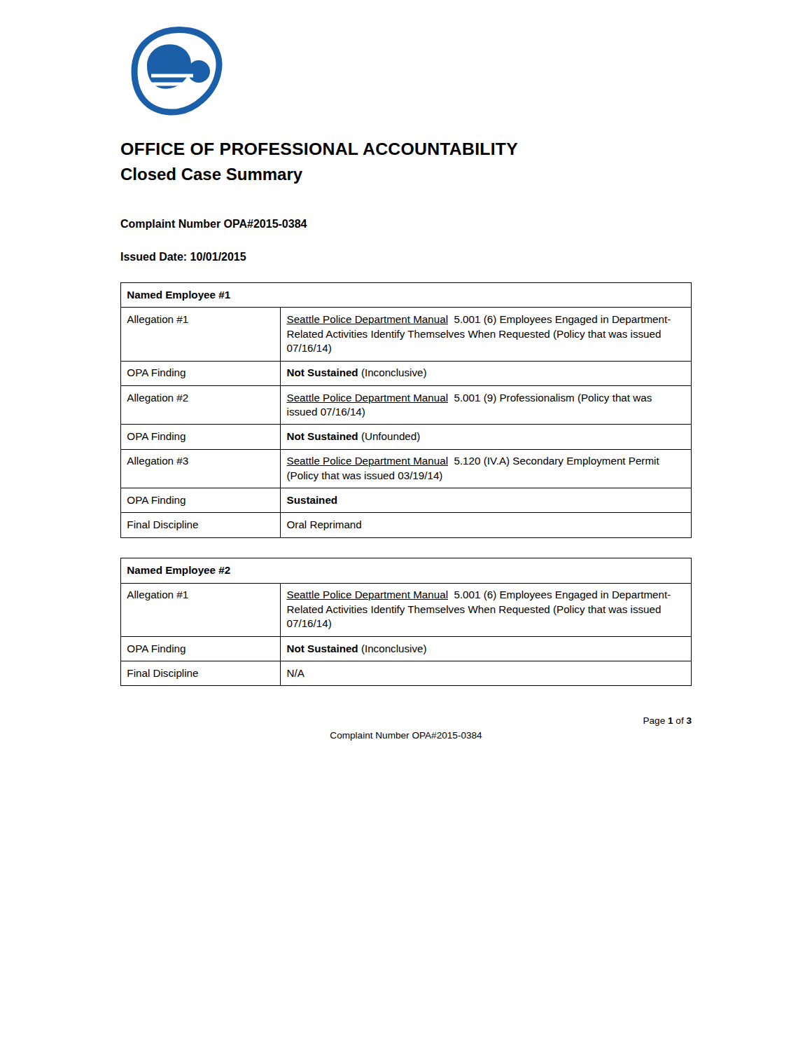OFFICE OF PROFESSIONAL ACCOUNTABILITY
Closed Case Summary
Complaint Number OPA#2015-0384
Issued Date: 10/01/2015
| Named Employee #1 |
| Allegation #1 | Seattle Police Department Manual 5.001 (6) Employees Engaged in Department-Related Activities Identify Themselves When Requested (Policy that was issued 07/16/14) |
| OPA Finding | Not Sustained (Inconclusive) |
| Allegation #2 | Seattle Police Department Manual 5.001 (9) Professionalism (Policy that was issued 07/16/14) |
| OPA Finding | Not Sustained (Unfounded) |
| Allegation #3 | Seattle Police Department Manual 5.120 (IV.A) Secondary Employment Permit (Policy that was issued 03/19/14) |
| OPA Finding | Sustained |
| Final Discipline | Oral Reprimand |
| Named Employee #2 |
| Allegation #1 | Seattle Police Department Manual 5.001 (6) Employees Engaged in Department-Related Activities Identify Themselves When Requested (Policy that was issued 07/16/14) |
| OPA Finding | Not Sustained (Inconclusive) |
| Final Discipline | N/A |
Page 1 of 3
Complaint Number OPA#2015-0384